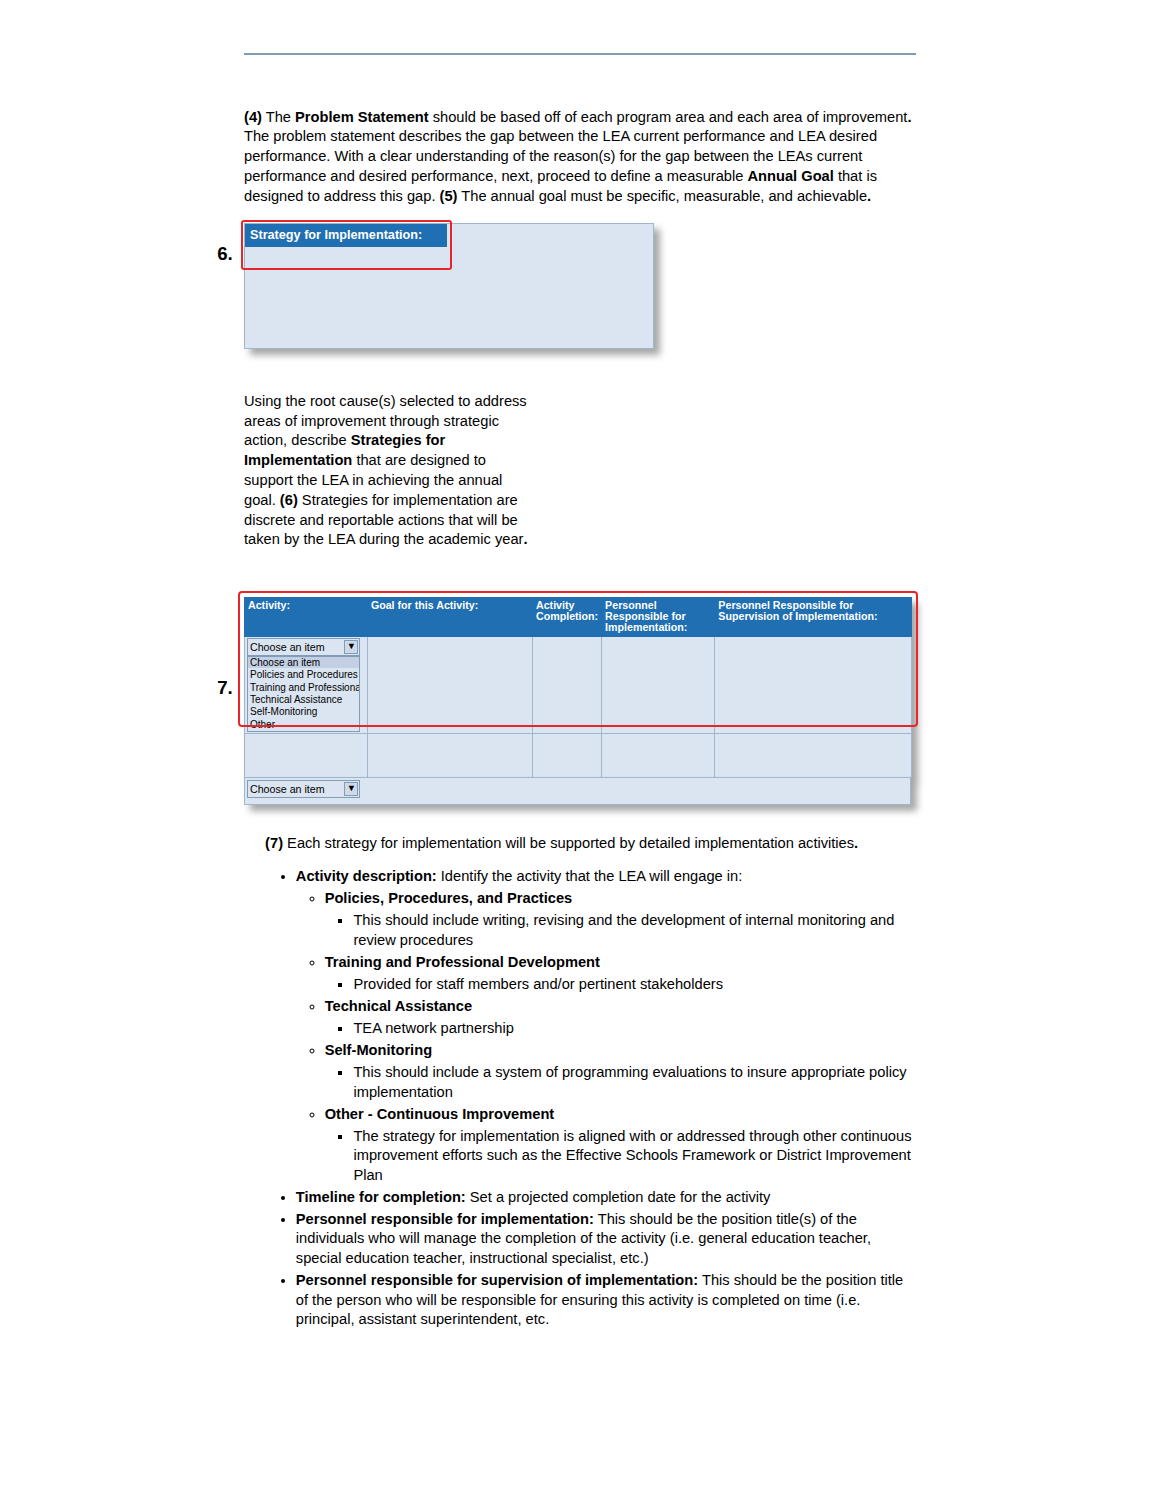(4) The Problem Statement should be based off of each program area and each area of improvement. The problem statement describes the gap between the LEA current performance and LEA desired performance. With a clear understanding of the reason(s) for the gap between the LEAs current performance and desired performance, next, proceed to define a measurable Annual Goal that is designed to address this gap. (5) The annual goal must be specific, measurable, and achievable.
6.
Strategy for Implementation:
Using the root cause(s) selected to address areas of improvement through strategic action, describe Strategies for Implementation that are designed to support the LEA in achieving the annual goal. (6) Strategies for implementation are discrete and reportable actions that will be taken by the LEA during the academic year.
7.
| Activity: | Goal for this Activity: | Activity Completion: | Personnel Responsible for Implementation: | Personnel Responsible for Supervision of Implementation: |
| --- | --- | --- | --- | --- |
| Choose an item ▼ Choose an item Policies and Procedures Training and Professional D Technical Assistance Self-Monitoring Other | | | | |
Choose an item▼
(7) Each strategy for implementation will be supported by detailed implementation activities.
Activity description: Identify the activity that the LEA will engage in:
Policies, Procedures, and Practices
This should include writing, revising and the development of internal monitoring and review procedures
Training and Professional Development
Provided for staff members and/or pertinent stakeholders
Technical Assistance
TEA network partnership
Self-Monitoring
This should include a system of programming evaluations to insure appropriate policy implementation
Other - Continuous Improvement
The strategy for implementation is aligned with or addressed through other continuous improvement efforts such as the Effective Schools Framework or District Improvement Plan
Timeline for completion: Set a projected completion date for the activity
Personnel responsible for implementation: This should be the position title(s) of the individuals who will manage the completion of the activity (i.e. general education teacher, special education teacher, instructional specialist, etc.)
Personnel responsible for supervision of implementation: This should be the position title of the person who will be responsible for ensuring this activity is completed on time (i.e. principal, assistant superintendent, etc.